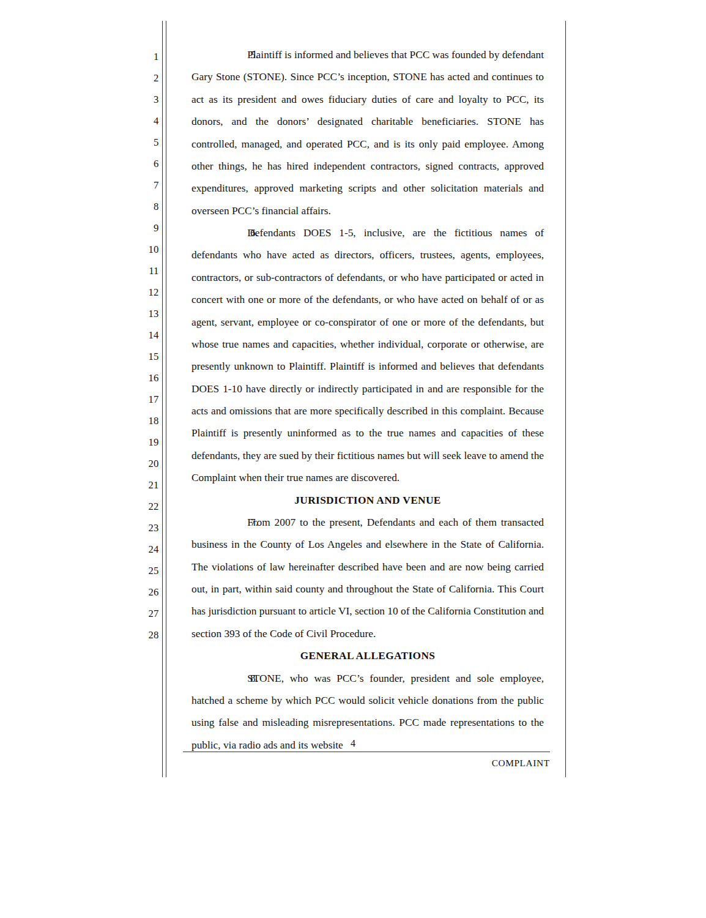1
2
3
4
5
6
7
8
9
10
11
12
13
14
15
16
17
18
19
20
21
22
23
24
25
26
27
28
5. Plaintiff is informed and believes that PCC was founded by defendant Gary Stone (STONE). Since PCC’s inception, STONE has acted and continues to act as its president and owes fiduciary duties of care and loyalty to PCC, its donors, and the donors’ designated charitable beneficiaries. STONE has controlled, managed, and operated PCC, and is its only paid employee. Among other things, he has hired independent contractors, signed contracts, approved expenditures, approved marketing scripts and other solicitation materials and overseen PCC’s financial affairs.
6. Defendants DOES 1-5, inclusive, are the fictitious names of defendants who have acted as directors, officers, trustees, agents, employees, contractors, or sub-contractors of defendants, or who have participated or acted in concert with one or more of the defendants, or who have acted on behalf of or as agent, servant, employee or co-conspirator of one or more of the defendants, but whose true names and capacities, whether individual, corporate or otherwise, are presently unknown to Plaintiff. Plaintiff is informed and believes that defendants DOES 1-10 have directly or indirectly participated in and are responsible for the acts and omissions that are more specifically described in this complaint. Because Plaintiff is presently uninformed as to the true names and capacities of these defendants, they are sued by their fictitious names but will seek leave to amend the Complaint when their true names are discovered.
JURISDICTION AND VENUE
7. From 2007 to the present, Defendants and each of them transacted business in the County of Los Angeles and elsewhere in the State of California. The violations of law hereinafter described have been and are now being carried out, in part, within said county and throughout the State of California. This Court has jurisdiction pursuant to article VI, section 10 of the California Constitution and section 393 of the Code of Civil Procedure.
GENERAL ALLEGATIONS
8. STONE, who was PCC’s founder, president and sole employee, hatched a scheme by which PCC would solicit vehicle donations from the public using false and misleading misrepresentations. PCC made representations to the public, via radio ads and its website
4
COMPLAINT